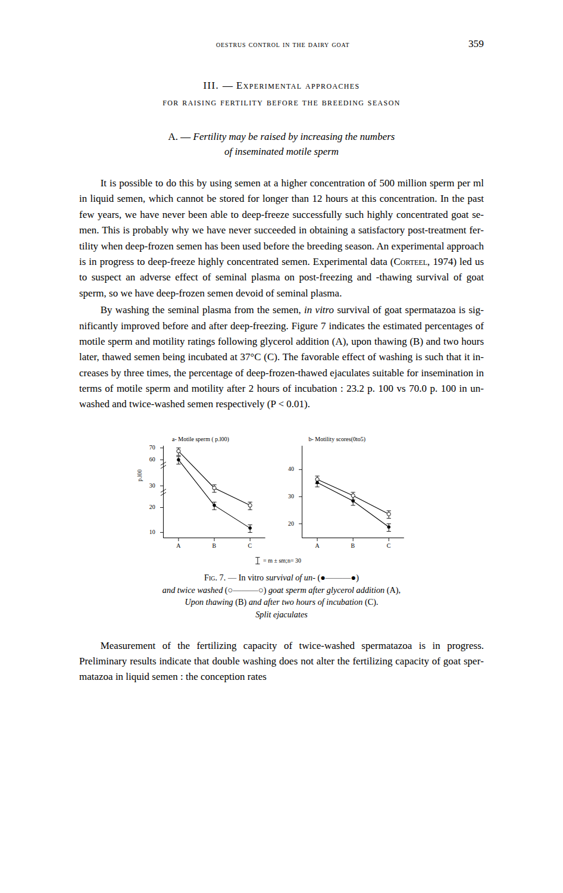oestrus control in the dairy goat 359
III.—Experimental approaches
for raising fertility before the breeding season
A. — Fertility may be raised by increasing the numbers
of inseminated motile sperm
It is possible to do this by using semen at a higher concentration of 500 million sperm per ml in liquid semen, which cannot be stored for longer than 12 hours at this concentration. In the past few years, we have never been able to deep-freeze successfully such highly concentrated goat semen. This is probably why we have never succeeded in obtaining a satisfactory post-treatment fertility when deep-frozen semen has been used before the breeding season. An experimental approach is in progress to deep-freeze highly concentrated semen. Experimental data (Corteel, 1974) led us to suspect an adverse effect of seminal plasma on post-freezing and -thawing survival of goat sperm, so we have deep-frozen semen devoid of seminal plasma.
By washing the seminal plasma from the semen, in vitro survival of goat spermatazoa is significantly improved before and after deep-freezing. Figure 7 indicates the estimated percentages of motile sperm and motility ratings following glycerol addition (A), upon thawing (B) and two hours later, thawed semen being incubated at 37°C (C). The favorable effect of washing is such that it increases by three times, the percentage of deep-frozen-thawed ejaculates suitable for insemination in terms of motile sperm and motility after 2 hours of incubation : 23.2 p. 100 vs 70.0 p. 100 in unwashed and twice-washed semen respectively (P < 0.01).
a- Motile sperm ( p.l00) 70 60 30 20 10 p.l00 A B C b- Motility scores(0to5) 40 30 20 A B C = m ± sm;n= 30
Fig. 7. — In vitro survival of un- (●———●)
and twice washed (○———○) goat sperm after glycerol addition (A),
Upon thawing (B) and after two hours of incubation (C).
Split ejaculates
Measurement of the fertilizing capacity of twice-washed spermatazoa is in progress. Preliminary results indicate that double washing does not alter the fertilizing capacity of goat spermatazoa in liquid semen : the conception rates